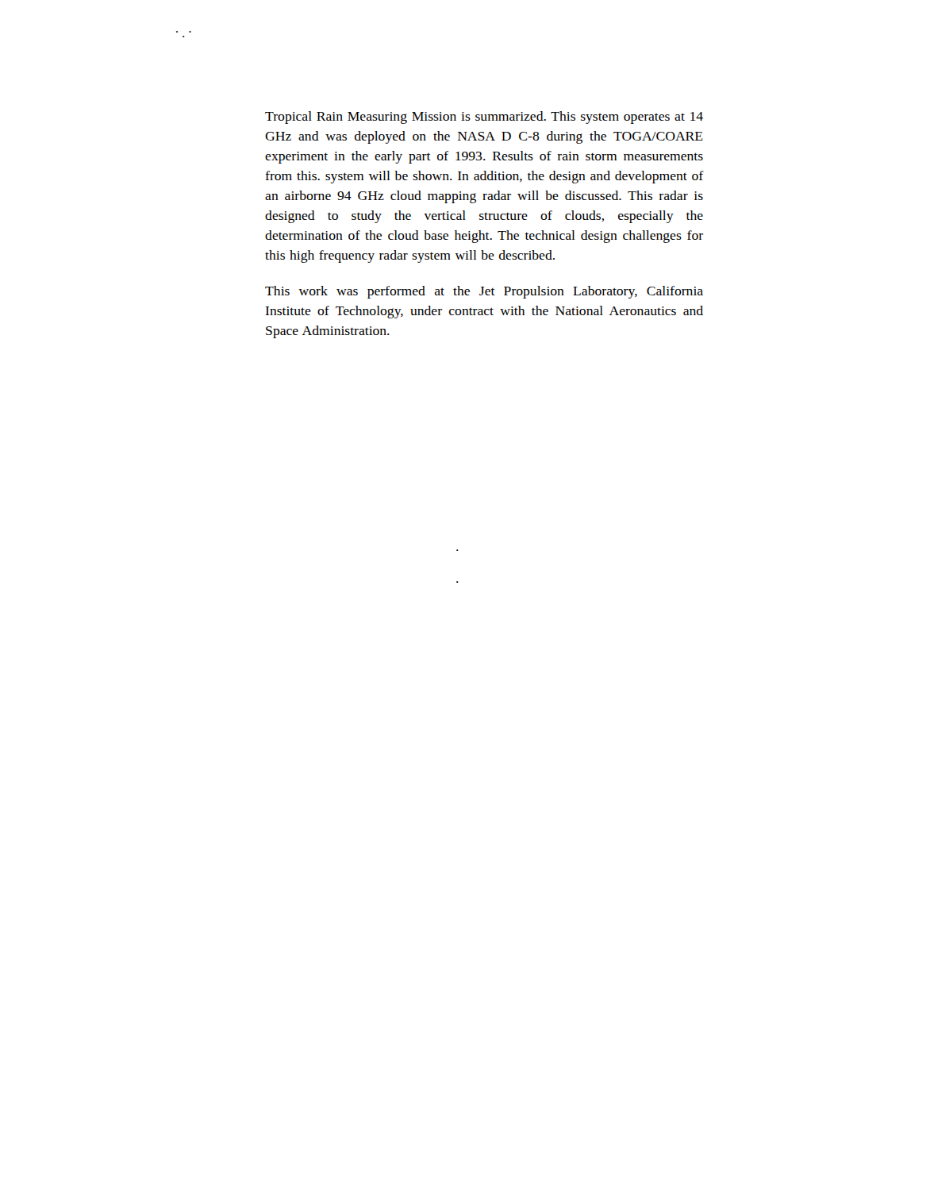...
Tropical Rain Measuring Mission is summarized. This system operates at 14 GHz and was deployed on the NASA D C-8 during the TOGA/COARE experiment in the early part of 1993. Results of rain storm measurements from this. system will be shown. In addition, the design and development of an airborne 94 GHz cloud mapping radar will be discussed. This radar is designed to study the vertical structure of clouds, especially the determination of the cloud base height. The technical design challenges for this high frequency radar system will be described.
This work was performed at the Jet Propulsion Laboratory, California Institute of Technology, under contract with the National Aeronautics and Space Administration.
. .